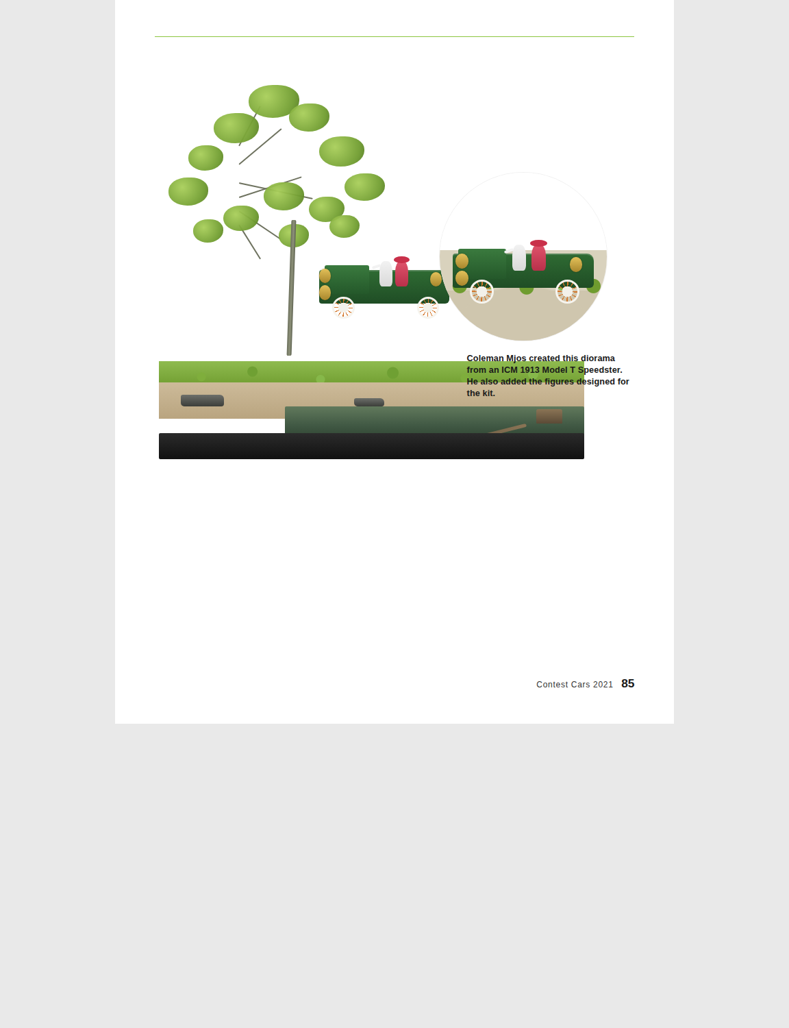Coleman Mjos created this diorama from an ICM 1913 Model T Speedster. He also added the figures designed for the kit.
Contest Cars 2021 85